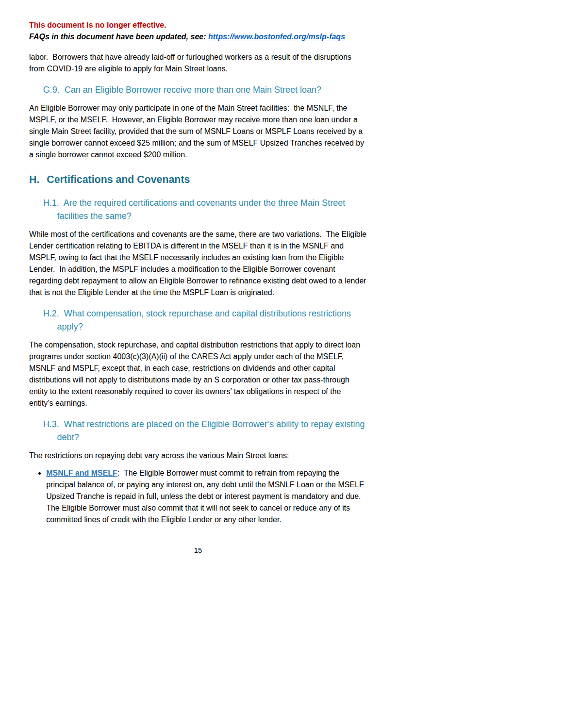This document is no longer effective.
FAQs in this document have been updated, see: https://www.bostonfed.org/mslp-faqs
labor. Borrowers that have already laid-off or furloughed workers as a result of the disruptions from COVID-19 are eligible to apply for Main Street loans.
G.9. Can an Eligible Borrower receive more than one Main Street loan?
An Eligible Borrower may only participate in one of the Main Street facilities: the MSNLF, the MSPLF, or the MSELF. However, an Eligible Borrower may receive more than one loan under a single Main Street facility, provided that the sum of MSNLF Loans or MSPLF Loans received by a single borrower cannot exceed $25 million; and the sum of MSELF Upsized Tranches received by a single borrower cannot exceed $200 million.
H. Certifications and Covenants
H.1. Are the required certifications and covenants under the three Main Street facilities the same?
While most of the certifications and covenants are the same, there are two variations. The Eligible Lender certification relating to EBITDA is different in the MSELF than it is in the MSNLF and MSPLF, owing to fact that the MSELF necessarily includes an existing loan from the Eligible Lender. In addition, the MSPLF includes a modification to the Eligible Borrower covenant regarding debt repayment to allow an Eligible Borrower to refinance existing debt owed to a lender that is not the Eligible Lender at the time the MSPLF Loan is originated.
H.2. What compensation, stock repurchase and capital distributions restrictions apply?
The compensation, stock repurchase, and capital distribution restrictions that apply to direct loan programs under section 4003(c)(3)(A)(ii) of the CARES Act apply under each of the MSELF, MSNLF and MSPLF, except that, in each case, restrictions on dividends and other capital distributions will not apply to distributions made by an S corporation or other tax pass-through entity to the extent reasonably required to cover its owners’ tax obligations in respect of the entity’s earnings.
H.3. What restrictions are placed on the Eligible Borrower’s ability to repay existing debt?
The restrictions on repaying debt vary across the various Main Street loans:
MSNLF and MSELF: The Eligible Borrower must commit to refrain from repaying the principal balance of, or paying any interest on, any debt until the MSNLF Loan or the MSELF Upsized Tranche is repaid in full, unless the debt or interest payment is mandatory and due. The Eligible Borrower must also commit that it will not seek to cancel or reduce any of its committed lines of credit with the Eligible Lender or any other lender.
15